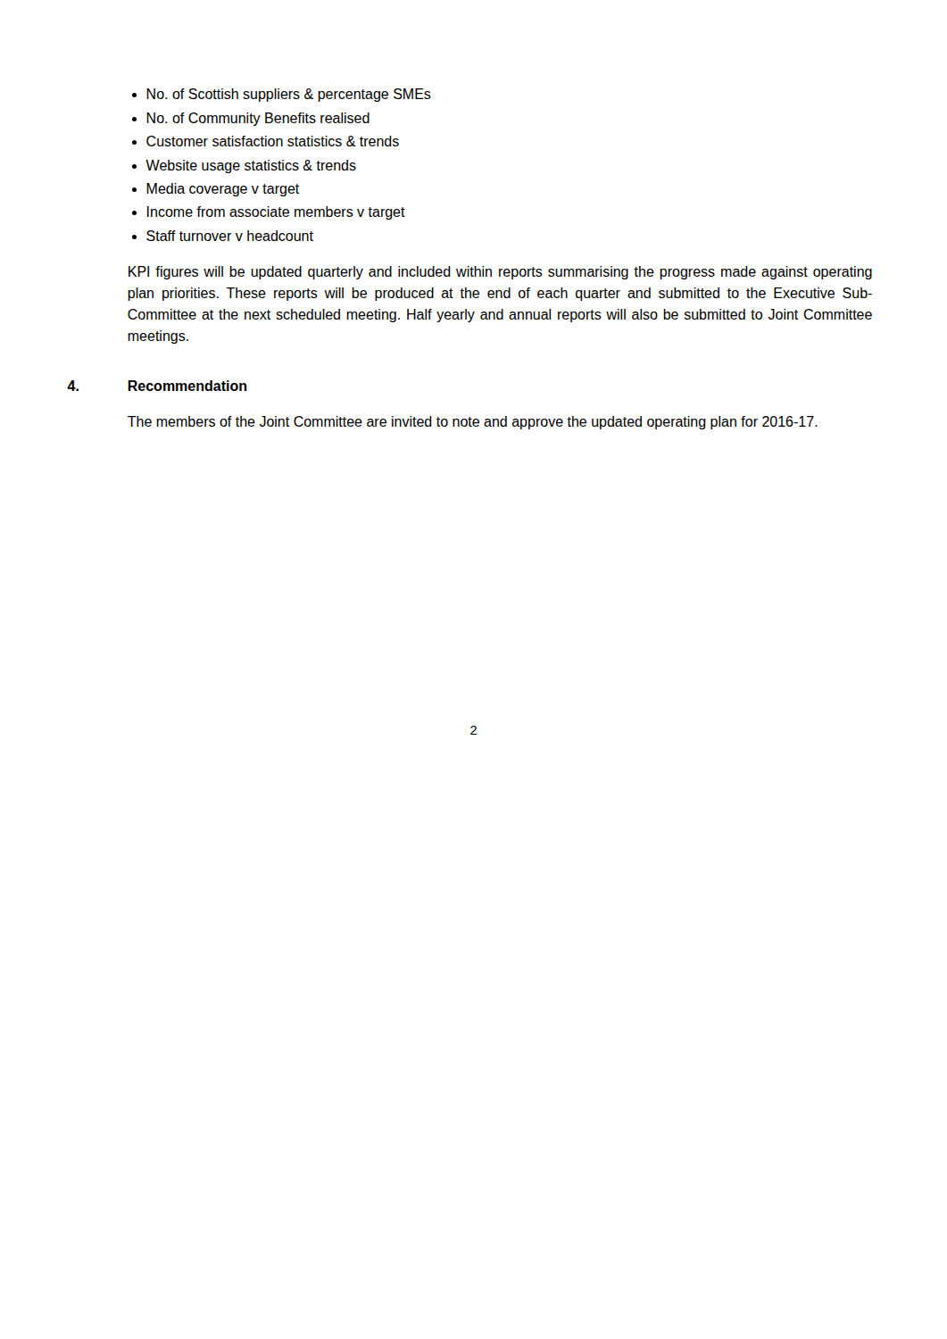No. of Scottish suppliers & percentage SMEs
No. of Community Benefits realised
Customer satisfaction statistics & trends
Website usage statistics & trends
Media coverage v target
Income from associate members v target
Staff turnover v headcount
KPI figures will be updated quarterly and included within reports summarising the progress made against operating plan priorities. These reports will be produced at the end of each quarter and submitted to the Executive Sub-Committee at the next scheduled meeting. Half yearly and annual reports will also be submitted to Joint Committee meetings.
4. Recommendation
The members of the Joint Committee are invited to note and approve the updated operating plan for 2016-17.
2